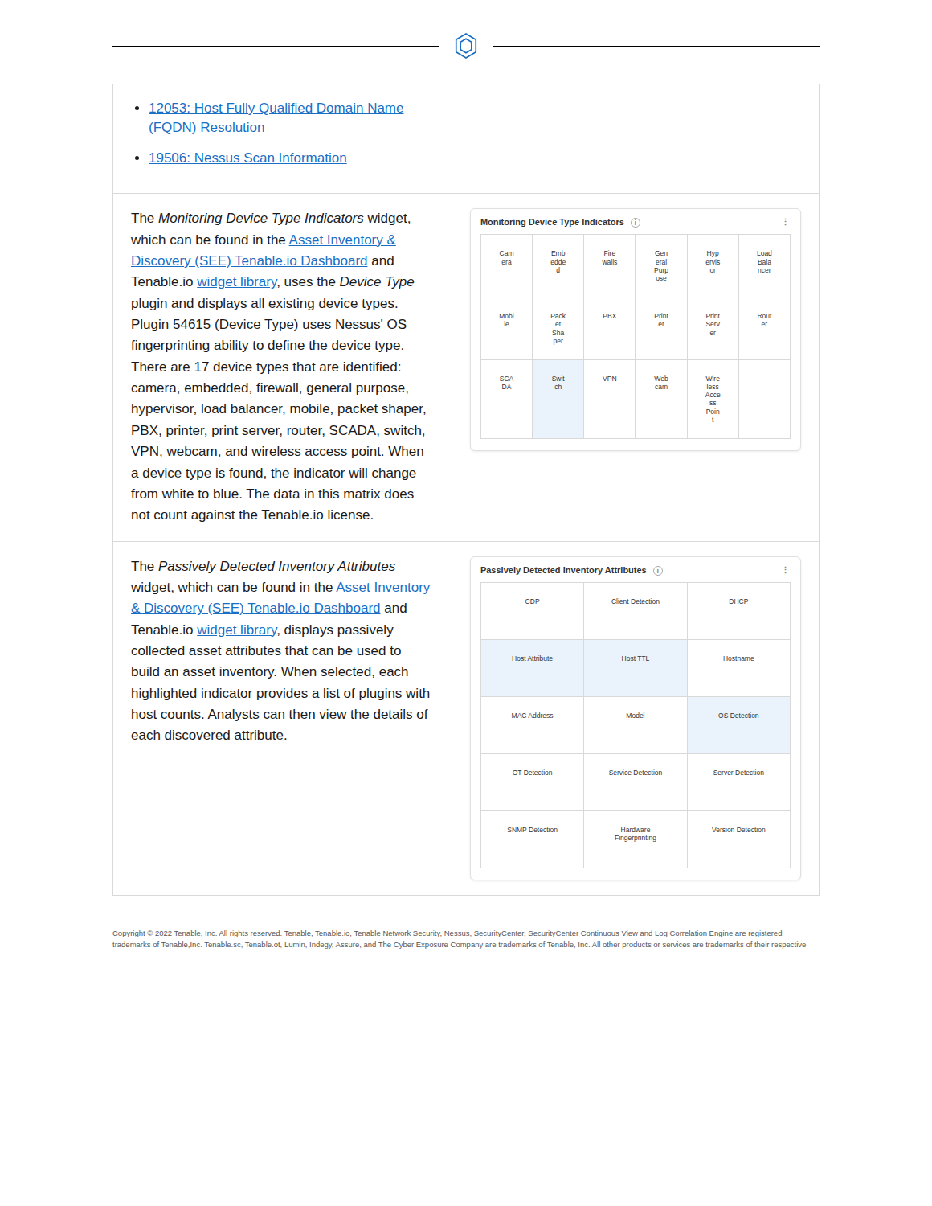| 12053: Host Fully Qualified Domain Name (FQDN) Resolution 19506: Nessus Scan Information | |
| The Monitoring Device Type Indicators widget, which can be found in the Asset Inventory & Discovery (SEE) Tenable.io Dashboard and Tenable.io widget library , uses the Device Type plugin and displays all existing device types. Plugin 54615 (Device Type) uses Nessus' OS fingerprinting ability to define the device type. There are 17 device types that are identified: camera, embedded, firewall, general purpose, hypervisor, load balancer, mobile, packet shaper, PBX, printer, print server, router, SCADA, switch, VPN, webcam, and wireless access point. When a device type is found, the indicator will change from white to blue. The data in this matrix does not count against the Tenable.io license. | Monitoring Device Type Indicators i ⋮ / Camera / Embedded / Firewalls / General Purpose / Hypervisor / Load Balancer / / Mobile / Packet Shaper / PBX / Printer / Print Server / Router / / SCADA / Switch / VPN / Webcam / Wireless Access Point / / |
| The Passively Detected Inventory Attributes widget, which can be found in the Asset Inventory & Discovery (SEE) Tenable.io Dashboard and Tenable.io widget library , displays passively collected asset attributes that can be used to build an asset inventory. When selected, each highlighted indicator provides a list of plugins with host counts. Analysts can then view the details of each discovered attribute. | Passively Detected Inventory Attributes i ⋮ / CDP / Client Detection / DHCP / / Host Attribute / Host TTL / Hostname / / MAC Address / Model / OS Detection / / OT Detection / Service Detection / Server Detection / / SNMP Detection / Hardware Fingerprinting / Version Detection / |
Copyright © 2022 Tenable, Inc. All rights reserved. Tenable, Tenable.io, Tenable Network Security, Nessus, SecurityCenter, SecurityCenter Continuous View and Log Correlation Engine are registered trademarks of Tenable,Inc. Tenable.sc, Tenable.ot, Lumin, Indegy, Assure, and The Cyber Exposure Company are trademarks of Tenable, Inc. All other products or services are trademarks of their respective